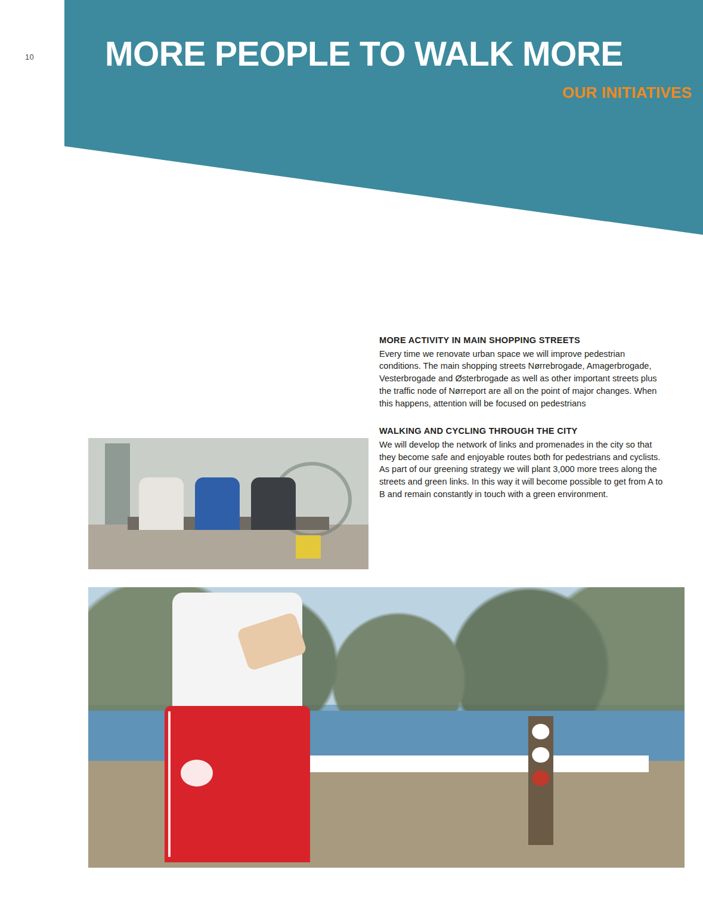10
More people to walk more
Our initiatives
More activity in main shopping streets
Every time we renovate urban space we will improve pedestrian conditions. The main shopping streets Nørrebrogade, Amagerbrogade, Vesterbrogade and Østerbrogade as well as other important streets plus the traffic node of Nørreport are all on the point of major changes. When this happens, attention will be focused on pedestrians
Walking and cycling through the city
We will develop the network of links and promenades in the city so that they become safe and enjoyable routes both for pedestrians and cyclists. As part of our greening strategy we will plant 3,000 more trees along the streets and green links. In this way it will become possible to get from A to B and remain constantly in touch with a green environment.